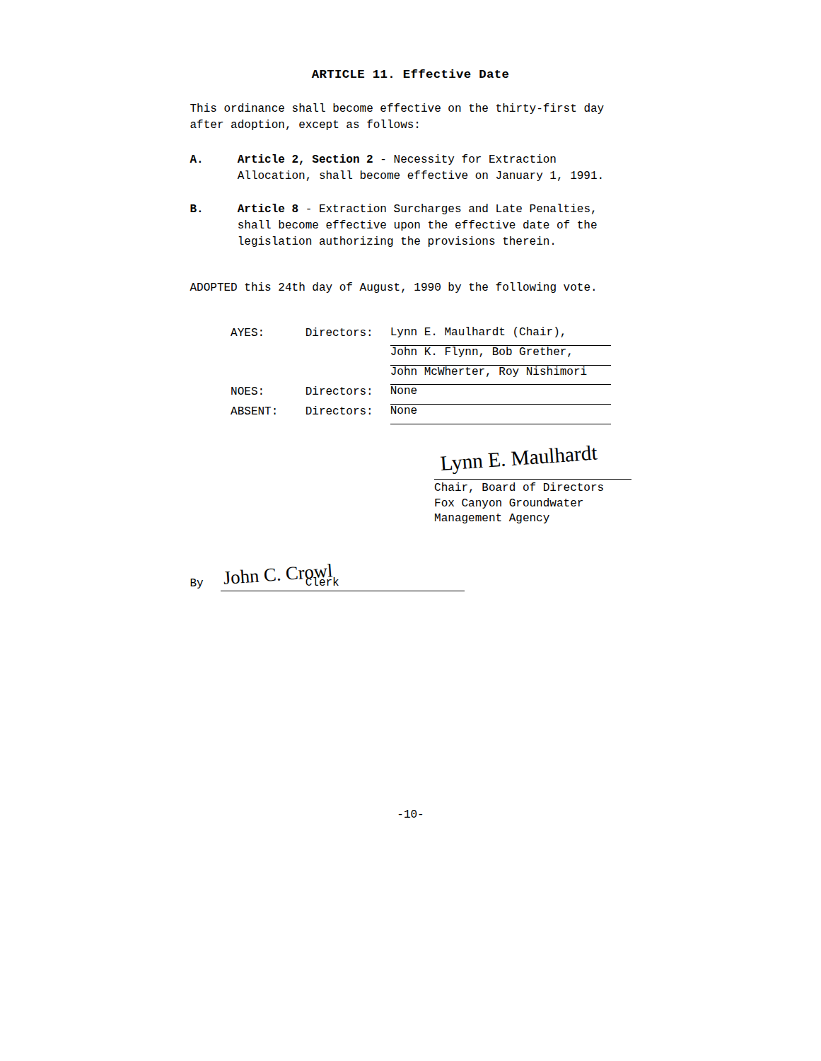ARTICLE 11. Effective Date
This ordinance shall become effective on the thirty-first day after adoption, except as follows:
A.
Article 2, Section 2 - Necessity for Extraction Allocation, shall become effective on January 1, 1991.
B.
Article 8 - Extraction Surcharges and Late Penalties, shall become effective upon the effective date of the legislation authorizing the provisions therein.
ADOPTED this 24th day of August, 1990 by the following vote.
| AYES: | Directors: | Lynn E. Maulhardt (Chair), |
| | | John K. Flynn, Bob Grether, |
| | | John McWherter, Roy Nishimori |
| NOES: | Directors: | None |
| ABSENT: | Directors: | None |
Lynn E. Maulhardt
Chair, Board of Directors
Fox Canyon Groundwater
Management Agency
By
John C. Crowl Clerk
-10-